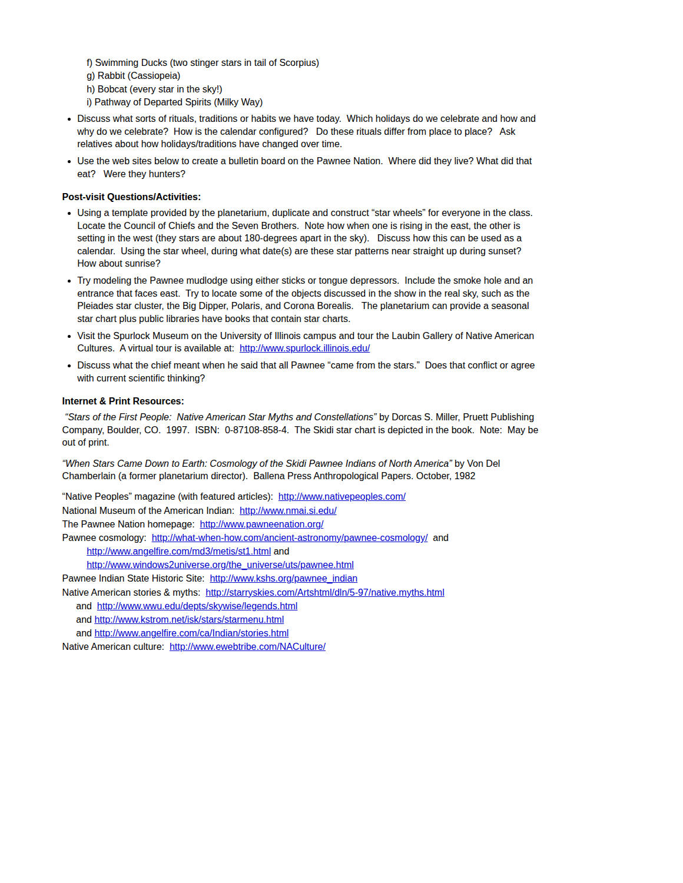f) Swimming Ducks (two stinger stars in tail of Scorpius)
g) Rabbit (Cassiopeia)
h) Bobcat (every star in the sky!)
i) Pathway of Departed Spirits (Milky Way)
Discuss what sorts of rituals, traditions or habits we have today. Which holidays do we celebrate and how and why do we celebrate? How is the calendar configured? Do these rituals differ from place to place? Ask relatives about how holidays/traditions have changed over time.
Use the web sites below to create a bulletin board on the Pawnee Nation. Where did they live? What did that eat? Were they hunters?
Post-visit Questions/Activities:
Using a template provided by the planetarium, duplicate and construct “star wheels” for everyone in the class. Locate the Council of Chiefs and the Seven Brothers. Note how when one is rising in the east, the other is setting in the west (they stars are about 180-degrees apart in the sky). Discuss how this can be used as a calendar. Using the star wheel, during what date(s) are these star patterns near straight up during sunset? How about sunrise?
Try modeling the Pawnee mudlodge using either sticks or tongue depressors. Include the smoke hole and an entrance that faces east. Try to locate some of the objects discussed in the show in the real sky, such as the Pleiades star cluster, the Big Dipper, Polaris, and Corona Borealis. The planetarium can provide a seasonal star chart plus public libraries have books that contain star charts.
Visit the Spurlock Museum on the University of Illinois campus and tour the Laubin Gallery of Native American Cultures. A virtual tour is available at: http://www.spurlock.illinois.edu/
Discuss what the chief meant when he said that all Pawnee “came from the stars.” Does that conflict or agree with current scientific thinking?
Internet & Print Resources:
“Stars of the First People: Native American Star Myths and Constellations” by Dorcas S. Miller, Pruett Publishing Company, Boulder, CO. 1997. ISBN: 0-87108-858-4. The Skidi star chart is depicted in the book. Note: May be out of print.
“When Stars Came Down to Earth: Cosmology of the Skidi Pawnee Indians of North America” by Von Del Chamberlain (a former planetarium director). Ballena Press Anthropological Papers. October, 1982
“Native Peoples” magazine (with featured articles): http://www.nativepeoples.com/
National Museum of the American Indian: http://www.nmai.si.edu/
The Pawnee Nation homepage: http://www.pawneenation.org/
Pawnee cosmology: http://what-when-how.com/ancient-astronomy/pawnee-cosmology/ and
http://www.angelfire.com/md3/metis/st1.html and
http://www.windows2universe.org/the_universe/uts/pawnee.html
Pawnee Indian State Historic Site: http://www.kshs.org/pawnee_indian
Native American stories & myths: http://starryskies.com/Artshtml/dln/5-97/native.myths.html
and http://www.wwu.edu/depts/skywise/legends.html
and http://www.kstrom.net/isk/stars/starmenu.html
and http://www.angelfire.com/ca/Indian/stories.html
Native American culture: http://www.ewebtribe.com/NACulture/